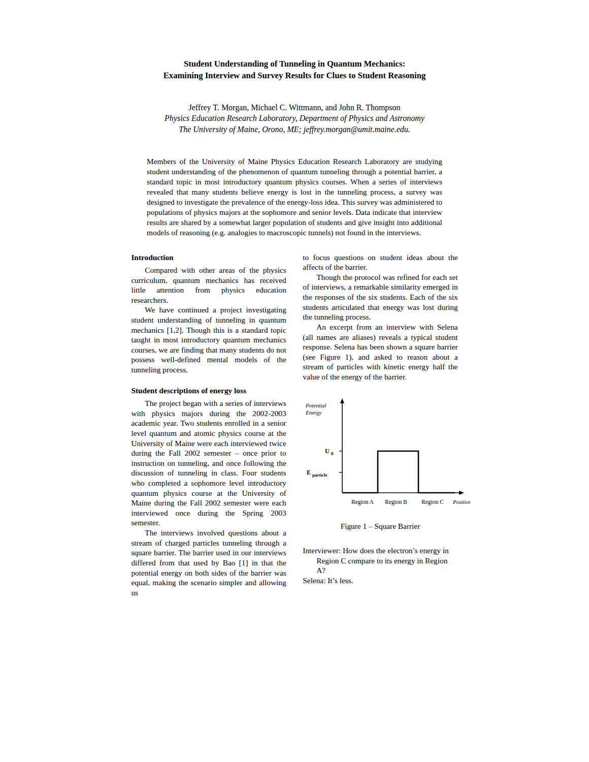Student Understanding of Tunneling in Quantum Mechanics:
Examining Interview and Survey Results for Clues to Student Reasoning
Jeffrey T. Morgan, Michael C. Wittmann, and John R. Thompson
Physics Education Research Laboratory, Department of Physics and Astronomy
The University of Maine, Orono, ME; jeffrey.morgan@umit.maine.edu.
Members of the University of Maine Physics Education Research Laboratory are studying student understanding of the phenomenon of quantum tunneling through a potential barrier, a standard topic in most introductory quantum physics courses. When a series of interviews revealed that many students believe energy is lost in the tunneling process, a survey was designed to investigate the prevalence of the energy-loss idea. This survey was administered to populations of physics majors at the sophomore and senior levels. Data indicate that interview results are shared by a somewhat larger population of students and give insight into additional models of reasoning (e.g. analogies to macroscopic tunnels) not found in the interviews.
Introduction
Compared with other areas of the physics curriculum, quantum mechanics has received little attention from physics education researchers.
We have continued a project investigating student understanding of tunneling in quantum mechanics [1,2]. Though this is a standard topic taught in most introductory quantum mechanics courses, we are finding that many students do not possess well-defined mental models of the tunneling process.
Student descriptions of energy loss
The project began with a series of interviews with physics majors during the 2002-2003 academic year. Two students enrolled in a senior level quantum and atomic physics course at the University of Maine were each interviewed twice during the Fall 2002 semester – once prior to instruction on tunneling, and once following the discussion of tunneling in class. Four students who completed a sophomore level introductory quantum physics course at the University of Maine during the Fall 2002 semester were each interviewed once during the Spring 2003 semester.
The interviews involved questions about a stream of charged particles tunneling through a square barrier. The barrier used in our interviews differed from that used by Bao [1] in that the potential energy on both sides of the barrier was equal, making the scenario simpler and allowing us
to focus questions on student ideas about the affects of the barrier.
Though the protocol was refined for each set of interviews, a remarkable similarity emerged in the responses of the six students. Each of the six students articulated that energy was lost during the tunneling process.
An excerpt from an interview with Selena (all names are aliases) reveals a typical student response. Selena has been shown a square barrier (see Figure 1), and asked to reason about a stream of particles with kinetic energy half the value of the energy of the barrier.
Potential Energy U 0 E particle Region A Region B Region C Position
Figure 1 – Square Barrier
Interviewer: How does the electron’s energy in Region C compare to its energy in Region A?
Selena: It’s less.